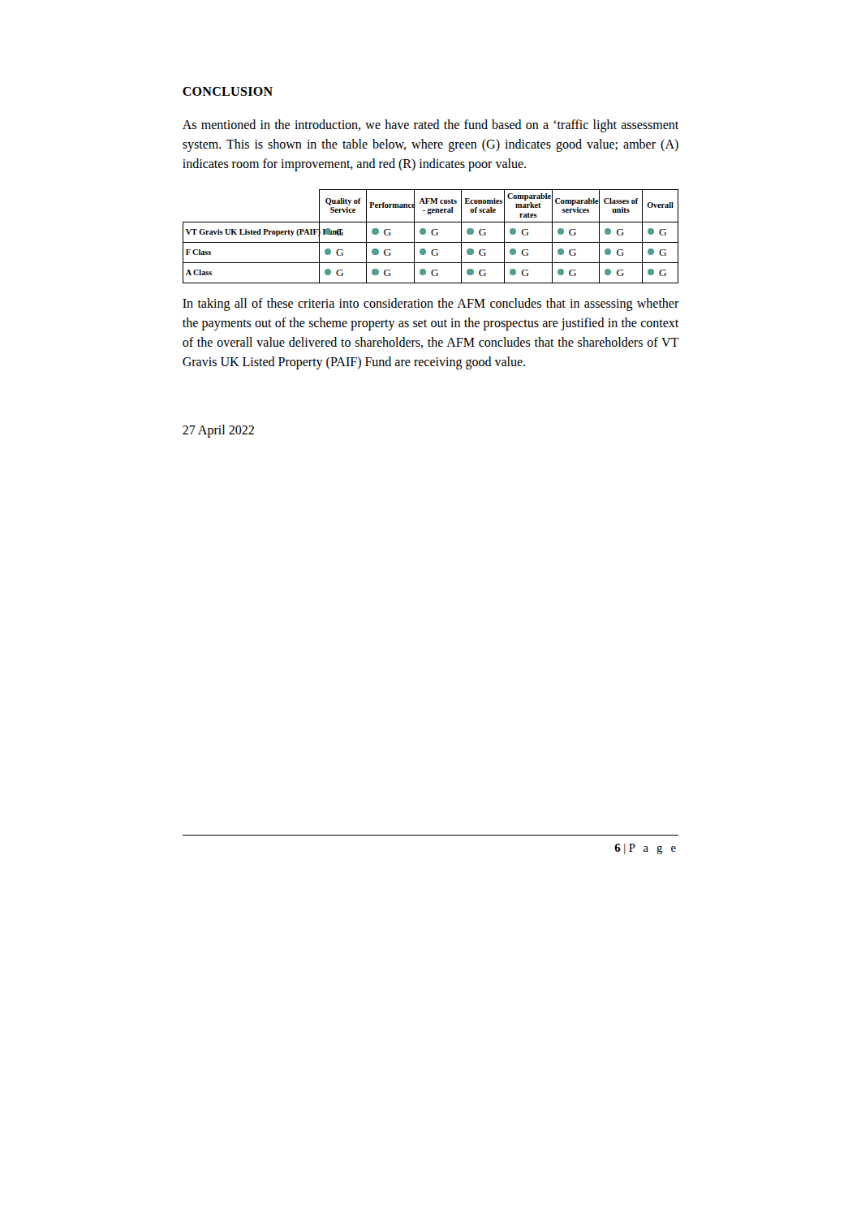CONCLUSION
As mentioned in the introduction, we have rated the fund based on a ‘traffic light assessment system. This is shown in the table below, where green (G) indicates good value; amber (A) indicates room for improvement, and red (R) indicates poor value.
| | Quality of Service | Performance | AFM costs - general | Economies of scale | Comparable market rates | Comparable services | Classes of units | Overall |
| --- | --- | --- | --- | --- | --- | --- | --- | --- |
| VT Gravis UK Listed Property (PAIF) Fund | G | G | G | G | G | G | G | G |
| F Class | G | G | G | G | G | G | G | G |
| A Class | G | G | G | G | G | G | G | G |
In taking all of these criteria into consideration the AFM concludes that in assessing whether the payments out of the scheme property as set out in the prospectus are justified in the context of the overall value delivered to shareholders, the AFM concludes that the shareholders of VT Gravis UK Listed Property (PAIF) Fund are receiving good value.
27 April 2022
6 | P a g e